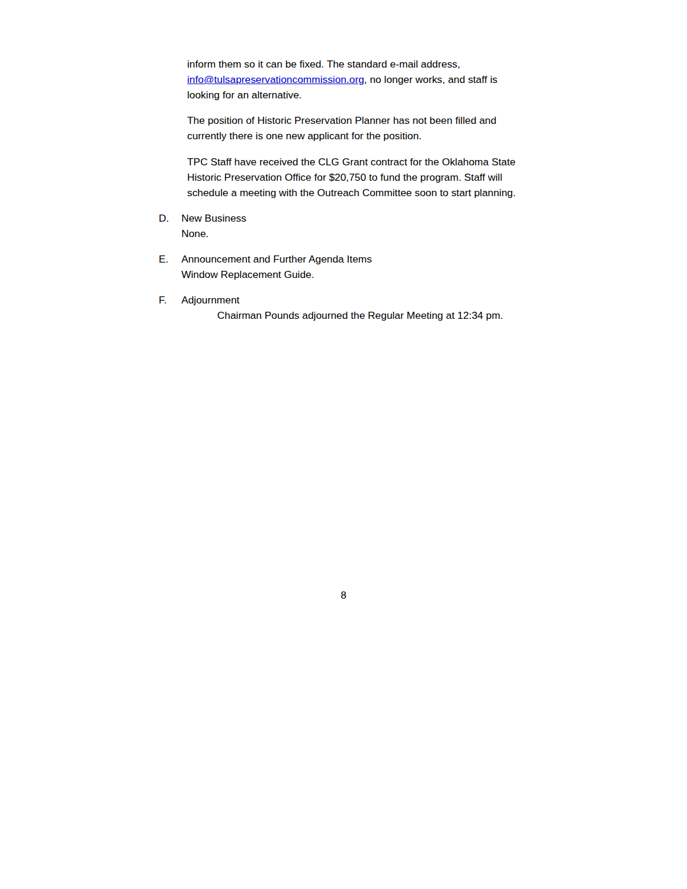inform them so it can be fixed. The standard e-mail address,
info@tulsapreservationcommission.org, no longer works, and staff is looking for an alternative.
The position of Historic Preservation Planner has not been filled and currently there is one new applicant for the position.
TPC Staff have received the CLG Grant contract for the Oklahoma State Historic Preservation Office for $20,750 to fund the program. Staff will schedule a meeting with the Outreach Committee soon to start planning.
D.
New Business
None.
E.
Announcement and Further Agenda Items
Window Replacement Guide.
F.
Adjournment
Chairman Pounds adjourned the Regular Meeting at 12:34 pm.
8